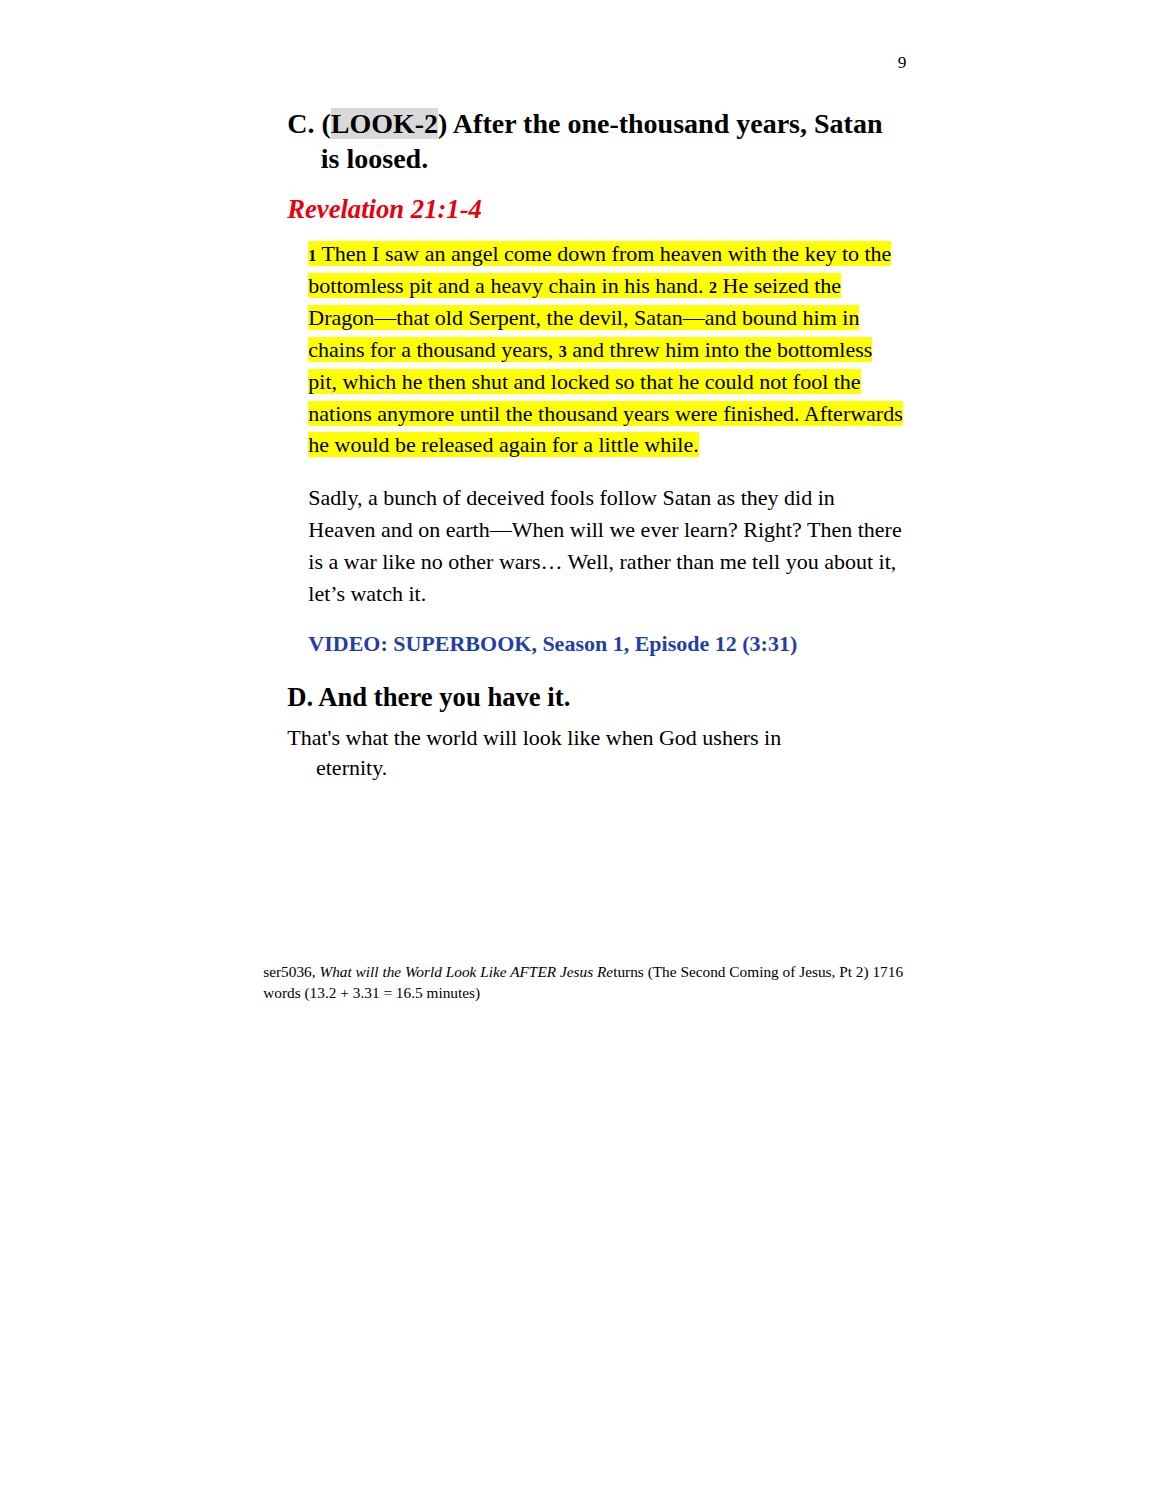9
C. (LOOK-2) After the one-thousand years, Satan is loosed.
Revelation 21:1-4
1 Then I saw an angel come down from heaven with the key to the bottomless pit and a heavy chain in his hand. 2 He seized the Dragon—that old Serpent, the devil, Satan—and bound him in chains for a thousand years, 3 and threw him into the bottomless pit, which he then shut and locked so that he could not fool the nations anymore until the thousand years were finished. Afterwards he would be released again for a little while.
Sadly, a bunch of deceived fools follow Satan as they did in Heaven and on earth—When will we ever learn? Right? Then there is a war like no other wars… Well, rather than me tell you about it, let’s watch it.
VIDEO: SUPERBOOK, Season 1, Episode 12 (3:31)
D. And there you have it.
That's what the world will look like when God ushers ineternity.
ser5036, What will the World Look Like AFTER Jesus Returns (The Second Coming of Jesus, Pt 2) 1716 words (13.2 + 3.31 = 16.5 minutes)